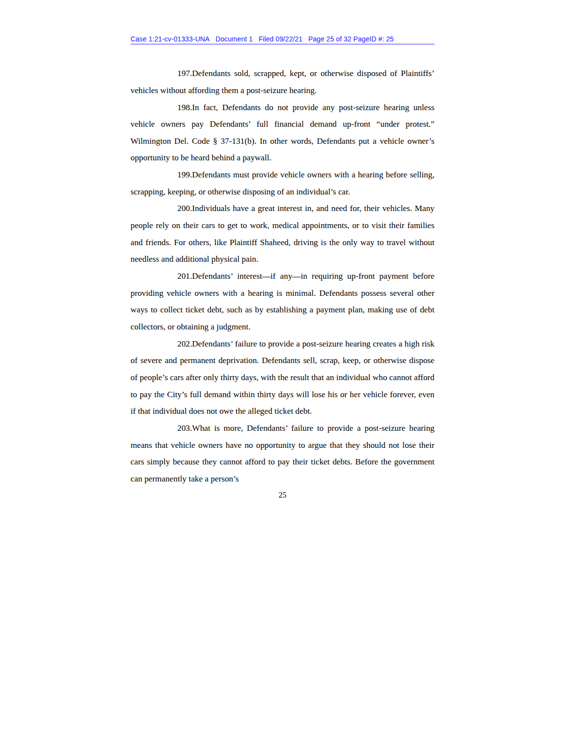Case 1:21-cv-01333-UNA Document 1 Filed 09/22/21 Page 25 of 32 PageID #: 25
197. Defendants sold, scrapped, kept, or otherwise disposed of Plaintiffs’ vehicles without affording them a post-seizure hearing.
198. In fact, Defendants do not provide any post-seizure hearing unless vehicle owners pay Defendants’ full financial demand up-front “under protest.” Wilmington Del. Code § 37-131(b). In other words, Defendants put a vehicle owner’s opportunity to be heard behind a paywall.
199. Defendants must provide vehicle owners with a hearing before selling, scrapping, keeping, or otherwise disposing of an individual’s car.
200. Individuals have a great interest in, and need for, their vehicles. Many people rely on their cars to get to work, medical appointments, or to visit their families and friends. For others, like Plaintiff Shaheed, driving is the only way to travel without needless and additional physical pain.
201. Defendants’ interest—if any—in requiring up-front payment before providing vehicle owners with a hearing is minimal. Defendants possess several other ways to collect ticket debt, such as by establishing a payment plan, making use of debt collectors, or obtaining a judgment.
202. Defendants’ failure to provide a post-seizure hearing creates a high risk of severe and permanent deprivation. Defendants sell, scrap, keep, or otherwise dispose of people’s cars after only thirty days, with the result that an individual who cannot afford to pay the City’s full demand within thirty days will lose his or her vehicle forever, even if that individual does not owe the alleged ticket debt.
203. What is more, Defendants’ failure to provide a post-seizure hearing means that vehicle owners have no opportunity to argue that they should not lose their cars simply because they cannot afford to pay their ticket debts. Before the government can permanently take a person’s
25